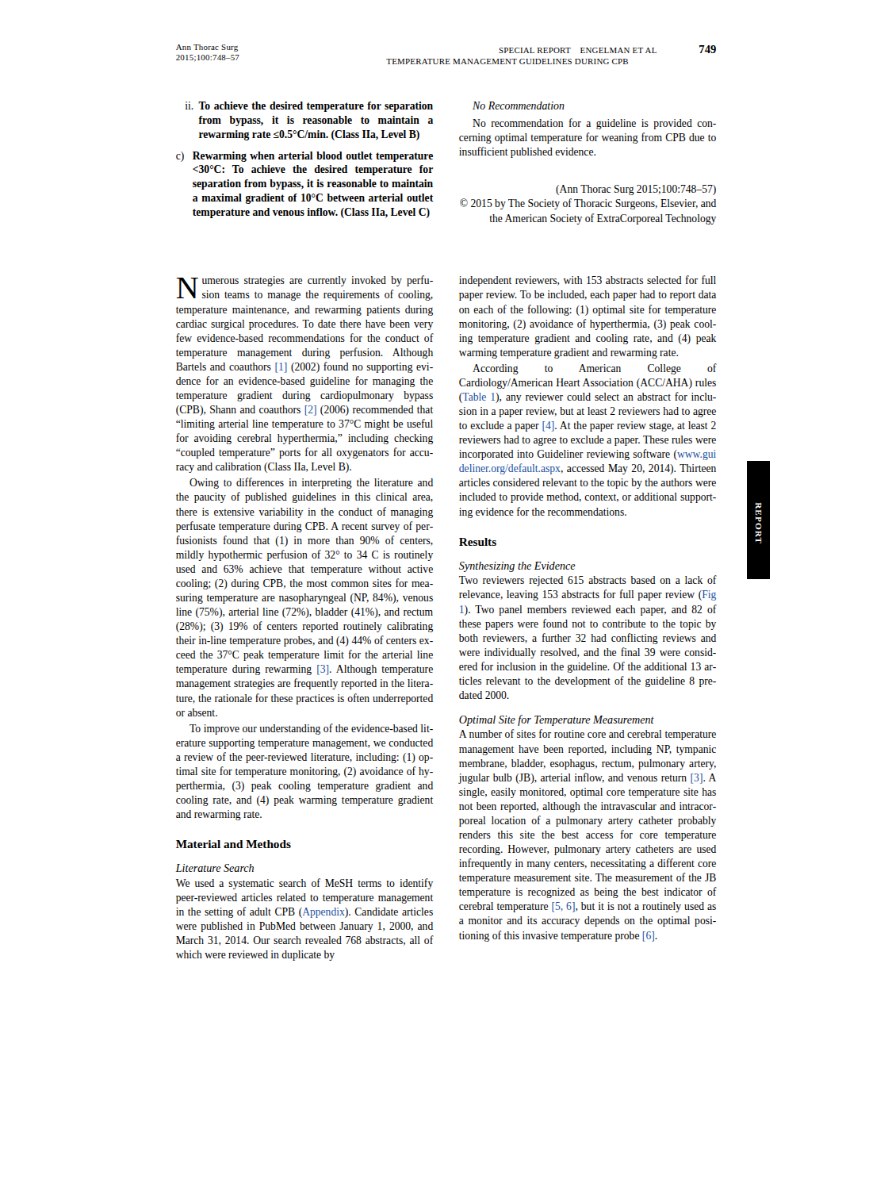Ann Thorac Surg
2015;100:748–57
SPECIAL REPORT ENGELMAN ET AL 749
TEMPERATURE MANAGEMENT GUIDELINES DURING CPB
ii. To achieve the desired temperature for separation from bypass, it is reasonable to maintain a rewarming rate ≤0.5°C/min. (Class IIa, Level B)
c) Rewarming when arterial blood outlet temperature <30°C: To achieve the desired temperature for separation from bypass, it is reasonable to maintain a maximal gradient of 10°C between arterial outlet temperature and venous inflow. (Class IIa, Level C)
No Recommendation
No recommendation for a guideline is provided concerning optimal temperature for weaning from CPB due to insufficient published evidence.
(Ann Thorac Surg 2015;100:748–57)
© 2015 by The Society of Thoracic Surgeons, Elsevier, and
the American Society of ExtraCorporeal Technology
Numerous strategies are currently invoked by perfusion teams to manage the requirements of cooling, temperature maintenance, and rewarming patients during cardiac surgical procedures. To date there have been very few evidence-based recommendations for the conduct of temperature management during perfusion. Although Bartels and coauthors [1] (2002) found no supporting evidence for an evidence-based guideline for managing the temperature gradient during cardiopulmonary bypass (CPB), Shann and coauthors [2] (2006) recommended that “limiting arterial line temperature to 37°C might be useful for avoiding cerebral hyperthermia,” including checking “coupled temperature” ports for all oxygenators for accuracy and calibration (Class IIa, Level B).
Owing to differences in interpreting the literature and the paucity of published guidelines in this clinical area, there is extensive variability in the conduct of managing perfusate temperature during CPB. A recent survey of perfusionists found that (1) in more than 90% of centers, mildly hypothermic perfusion of 32° to 34 C is routinely used and 63% achieve that temperature without active cooling; (2) during CPB, the most common sites for measuring temperature are nasopharyngeal (NP, 84%), venous line (75%), arterial line (72%), bladder (41%), and rectum (28%); (3) 19% of centers reported routinely calibrating their in-line temperature probes, and (4) 44% of centers exceed the 37°C peak temperature limit for the arterial line temperature during rewarming [3]. Although temperature management strategies are frequently reported in the literature, the rationale for these practices is often underreported or absent.
To improve our understanding of the evidence-based literature supporting temperature management, we conducted a review of the peer-reviewed literature, including: (1) optimal site for temperature monitoring, (2) avoidance of hyperthermia, (3) peak cooling temperature gradient and cooling rate, and (4) peak warming temperature gradient and rewarming rate.
Material and Methods
Literature Search
We used a systematic search of MeSH terms to identify peer-reviewed articles related to temperature management in the setting of adult CPB (Appendix). Candidate articles were published in PubMed between January 1, 2000, and March 31, 2014. Our search revealed 768 abstracts, all of which were reviewed in duplicate by
independent reviewers, with 153 abstracts selected for full paper review. To be included, each paper had to report data on each of the following: (1) optimal site for temperature monitoring, (2) avoidance of hyperthermia, (3) peak cooling temperature gradient and cooling rate, and (4) peak warming temperature gradient and rewarming rate.
According to American College of Cardiology/American Heart Association (ACC/AHA) rules (Table 1), any reviewer could select an abstract for inclusion in a paper review, but at least 2 reviewers had to agree to exclude a paper [4]. At the paper review stage, at least 2 reviewers had to agree to exclude a paper. These rules were incorporated into Guideliner reviewing software (www.guideliner.org/default.aspx, accessed May 20, 2014). Thirteen articles considered relevant to the topic by the authors were included to provide method, context, or additional supporting evidence for the recommendations.
Results
Synthesizing the Evidence
Two reviewers rejected 615 abstracts based on a lack of relevance, leaving 153 abstracts for full paper review (Fig 1). Two panel members reviewed each paper, and 82 of these papers were found not to contribute to the topic by both reviewers, a further 32 had conflicting reviews and were individually resolved, and the final 39 were considered for inclusion in the guideline. Of the additional 13 articles relevant to the development of the guideline 8 predated 2000.
Optimal Site for Temperature Measurement
A number of sites for routine core and cerebral temperature management have been reported, including NP, tympanic membrane, bladder, esophagus, rectum, pulmonary artery, jugular bulb (JB), arterial inflow, and venous return [3]. A single, easily monitored, optimal core temperature site has not been reported, although the intravascular and intracorporeal location of a pulmonary artery catheter probably renders this site the best access for core temperature recording. However, pulmonary artery catheters are used infrequently in many centers, necessitating a different core temperature measurement site. The measurement of the JB temperature is recognized as being the best indicator of cerebral temperature [5, 6], but it is not a routinely used as a monitor and its accuracy depends on the optimal positioning of this invasive temperature probe [6].
REPORT